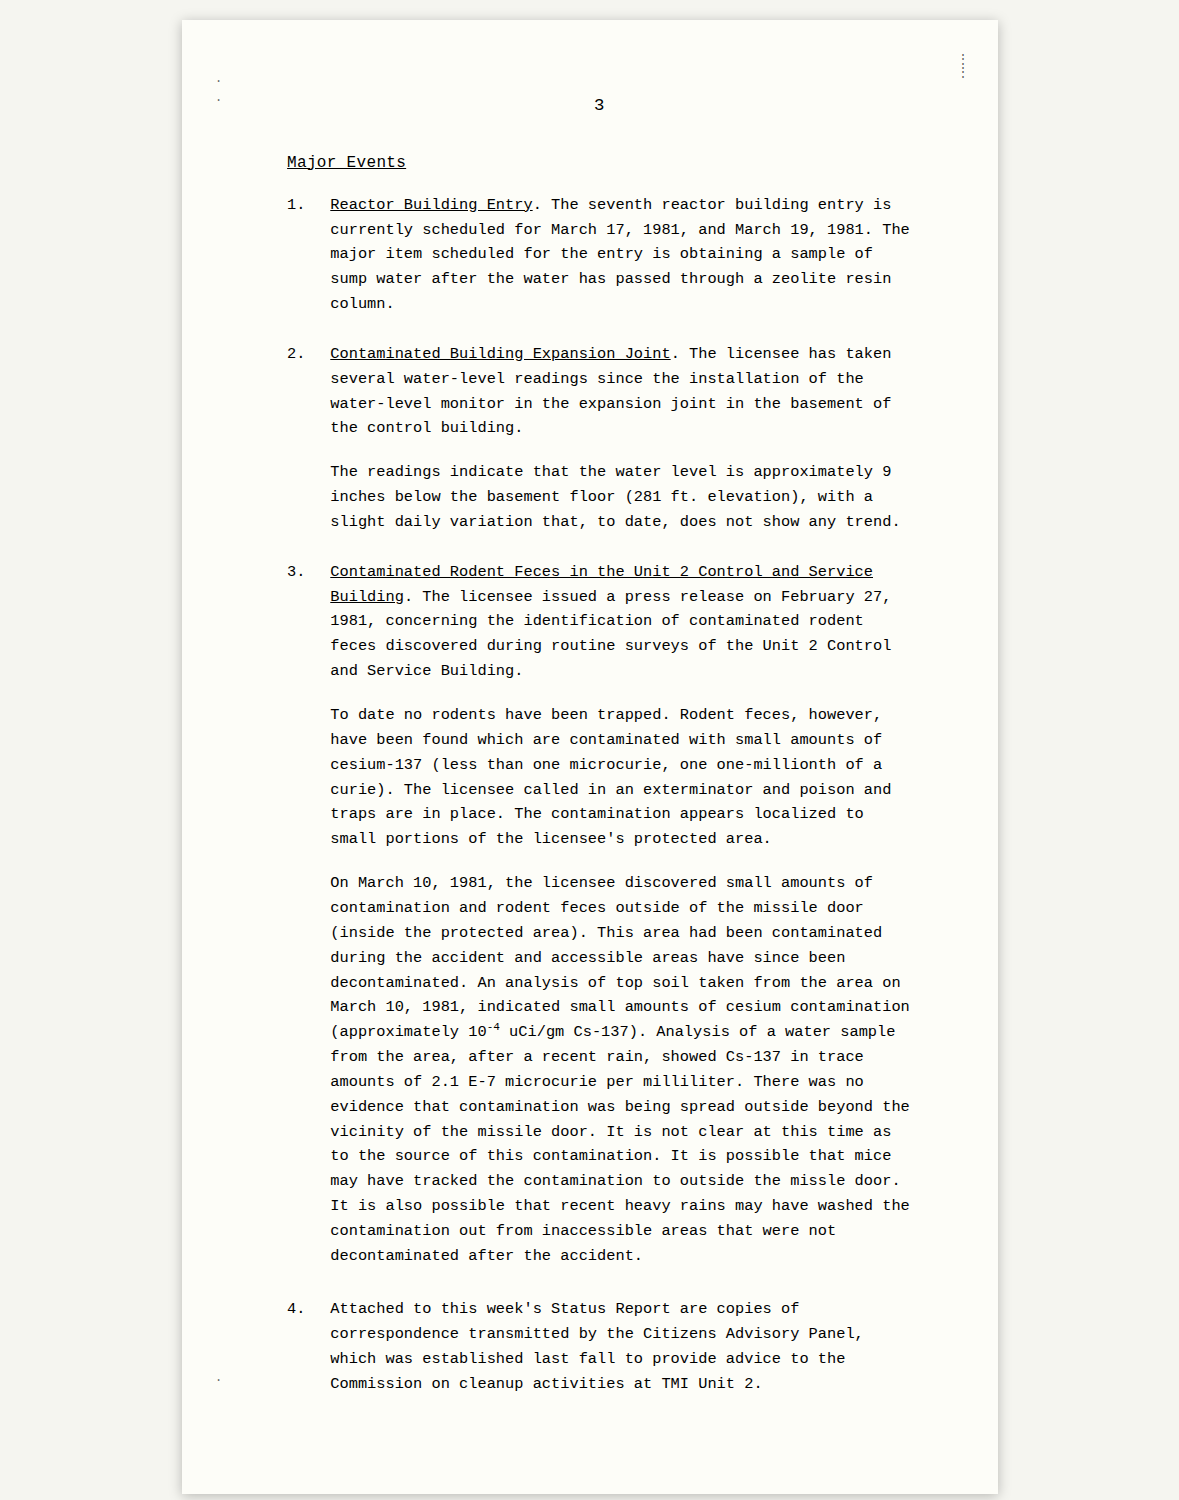⋮
⋮
·
·
·
3
Major Events
Reactor Building Entry. The seventh reactor building entry is currently scheduled for March 17, 1981, and March 19, 1981. The major item scheduled for the entry is obtaining a sample of sump water after the water has passed through a zeolite resin column.
Contaminated Building Expansion Joint. The licensee has taken several water-level readings since the installation of the water-level monitor in the expansion joint in the basement of the control building.
The readings indicate that the water level is approximately 9 inches below the basement floor (281 ft. elevation), with a slight daily variation that, to date, does not show any trend.
Contaminated Rodent Feces in the Unit 2 Control and Service Building. The licensee issued a press release on February 27, 1981, concerning the identification of contaminated rodent feces discovered during routine surveys of the Unit 2 Control and Service Building.
To date no rodents have been trapped. Rodent feces, however, have been found which are contaminated with small amounts of cesium-137 (less than one microcurie, one one-millionth of a curie). The licensee called in an exterminator and poison and traps are in place. The contamination appears localized to small portions of the licensee's protected area.
On March 10, 1981, the licensee discovered small amounts of contamination and rodent feces outside of the missile door (inside the protected area). This area had been contaminated during the accident and accessible areas have since been decontaminated. An analysis of top soil taken from the area on March 10, 1981, indicated small amounts of cesium contamination (approximately 10-4 uCi/gm Cs-137). Analysis of a water sample from the area, after a recent rain, showed Cs-137 in trace amounts of 2.1 E-7 microcurie per milliliter. There was no evidence that contamination was being spread outside beyond the vicinity of the missile door. It is not clear at this time as to the source of this contamination. It is possible that mice may have tracked the contamination to outside the missle door. It is also possible that recent heavy rains may have washed the contamination out from inaccessible areas that were not decontaminated after the accident.
Attached to this week's Status Report are copies of correspondence transmitted by the Citizens Advisory Panel, which was established last fall to provide advice to the Commission on cleanup activities at TMI Unit 2.